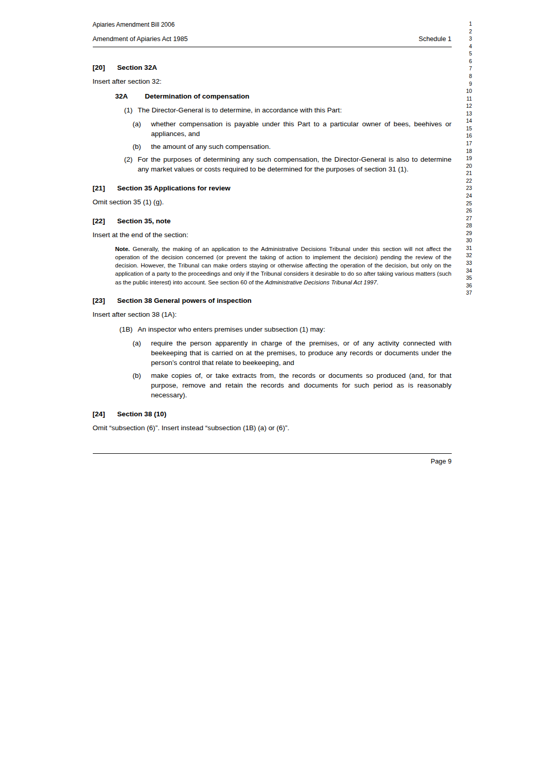Apiaries Amendment Bill 2006
Amendment of Apiaries Act 1985 Schedule 1
[20] Section 32A
Insert after section 32:
32A Determination of compensation
(1) The Director-General is to determine, in accordance with this Part:
(a) whether compensation is payable under this Part to a particular owner of bees, beehives or appliances, and
(b) the amount of any such compensation.
(2) For the purposes of determining any such compensation, the Director-General is also to determine any market values or costs required to be determined for the purposes of section 31 (1).
[21] Section 35 Applications for review
Omit section 35 (1) (g).
[22] Section 35, note
Insert at the end of the section:
Note. Generally, the making of an application to the Administrative Decisions Tribunal under this section will not affect the operation of the decision concerned (or prevent the taking of action to implement the decision) pending the review of the decision. However, the Tribunal can make orders staying or otherwise affecting the operation of the decision, but only on the application of a party to the proceedings and only if the Tribunal considers it desirable to do so after taking various matters (such as the public interest) into account. See section 60 of the Administrative Decisions Tribunal Act 1997.
[23] Section 38 General powers of inspection
Insert after section 38 (1A):
(1B) An inspector who enters premises under subsection (1) may:
(a) require the person apparently in charge of the premises, or of any activity connected with beekeeping that is carried on at the premises, to produce any records or documents under the person’s control that relate to beekeeping, and
(b) make copies of, or take extracts from, the records or documents so produced (and, for that purpose, remove and retain the records and documents for such period as is reasonably necessary).
[24] Section 38 (10)
Omit “subsection (6)”. Insert instead “subsection (1B) (a) or (6)”.
Page 9
1
2
3
4
5
6
7
8
9
10
11
12
13
14
15
16
17
18
19
20
21
22
23
24
25
26
27
28
29
30
31
32
33
34
35
36
37